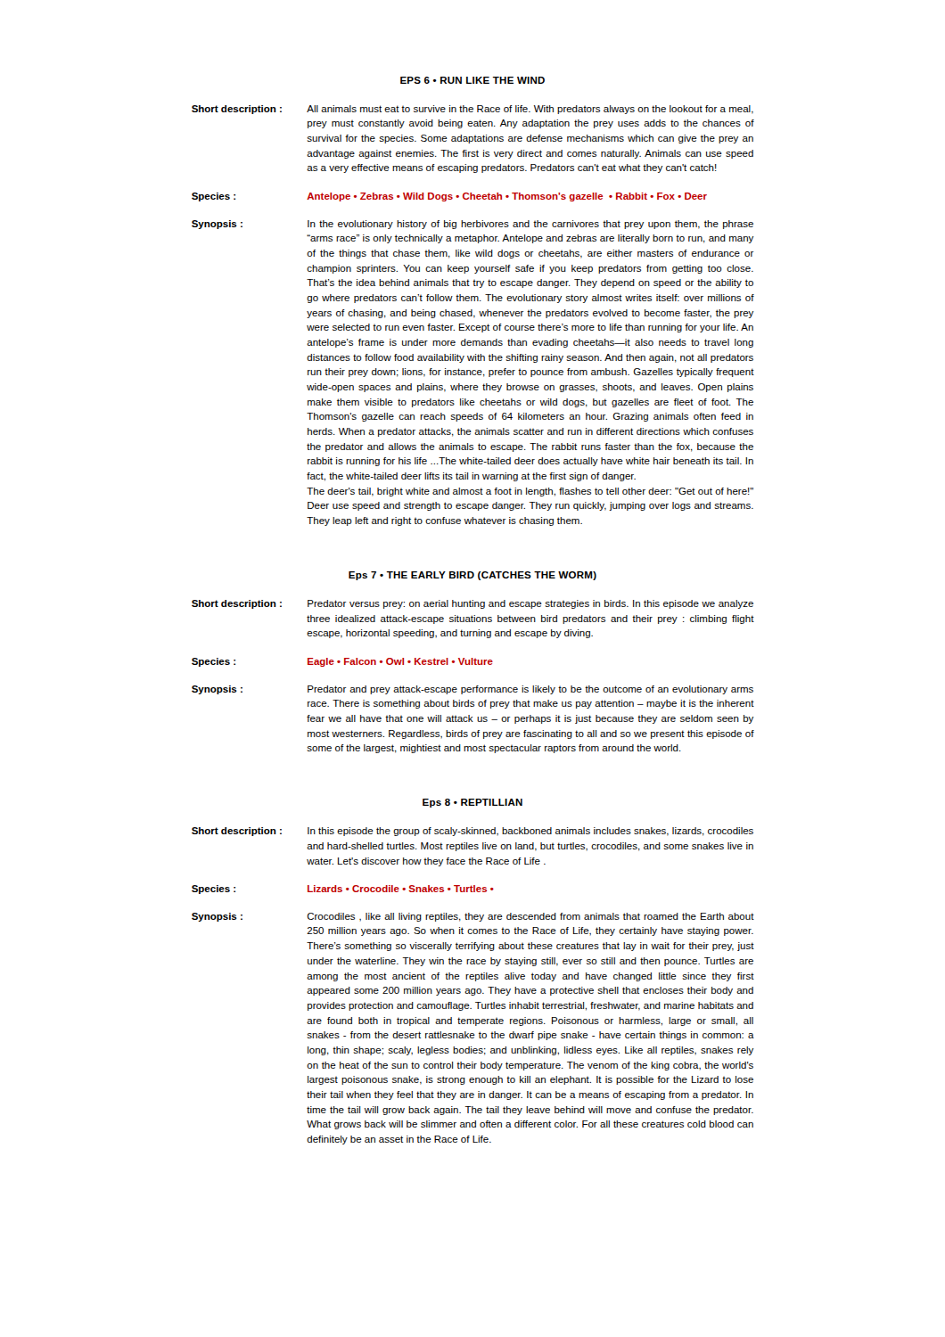EPS 6 • RUN LIKE THE WIND
| Short description : | All animals must eat to survive in the Race of life. With predators always on the lookout for a meal, prey must constantly avoid being eaten. Any adaptation the prey uses adds to the chances of survival for the species. Some adaptations are defense mechanisms which can give the prey an advantage against enemies. The first is very direct and comes naturally. Animals can use speed as a very effective means of escaping predators. Predators can't eat what they can't catch! |
| Species : | Antelope • Zebras • Wild Dogs • Cheetah • Thomson's gazelle • Rabbit • Fox • Deer |
| Synopsis : | In the evolutionary history of big herbivores and the carnivores that prey upon them, the phrase “arms race” is only technically a metaphor. Antelope and zebras are literally born to run, and many of the things that chase them, like wild dogs or cheetahs, are either masters of endurance or champion sprinters. You can keep yourself safe if you keep predators from getting too close. That’s the idea behind animals that try to escape danger. They depend on speed or the ability to go where predators can’t follow them. The evolutionary story almost writes itself: over millions of years of chasing, and being chased, whenever the predators evolved to become faster, the prey were selected to run even faster. Except of course there’s more to life than running for your life. An antelope’s frame is under more demands than evading cheetahs—it also needs to travel long distances to follow food availability with the shifting rainy season. And then again, not all predators run their prey down; lions, for instance, prefer to pounce from ambush. Gazelles typically frequent wide-open spaces and plains, where they browse on grasses, shoots, and leaves. Open plains make them visible to predators like cheetahs or wild dogs, but gazelles are fleet of foot. The Thomson's gazelle can reach speeds of 64 kilometers an hour. Grazing animals often feed in herds. When a predator attacks, the animals scatter and run in different directions which confuses the predator and allows the animals to escape. The rabbit runs faster than the fox, because the rabbit is running for his life ...The white-tailed deer does actually have white hair beneath its tail. In fact, the white-tailed deer lifts its tail in warning at the first sign of danger. The deer's tail, bright white and almost a foot in length, flashes to tell other deer: "Get out of here!" Deer use speed and strength to escape danger. They run quickly, jumping over logs and streams. They leap left and right to confuse whatever is chasing them. |
Eps 7 • THE EARLY BIRD (CATCHES THE WORM)
| Short description : | Predator versus prey: on aerial hunting and escape strategies in birds. In this episode we analyze three idealized attack-escape situations between bird predators and their prey : climbing flight escape, horizontal speeding, and turning and escape by diving. |
| Species : | Eagle • Falcon • Owl • Kestrel • Vulture |
| Synopsis : | Predator and prey attack-escape performance is likely to be the outcome of an evolutionary arms race. There is something about birds of prey that make us pay attention – maybe it is the inherent fear we all have that one will attack us – or perhaps it is just because they are seldom seen by most westerners. Regardless, birds of prey are fascinating to all and so we present this episode of some of the largest, mightiest and most spectacular raptors from around the world. |
Eps 8 • REPTILLIAN
| Short description : | In this episode the group of scaly-skinned, backboned animals includes snakes, lizards, crocodiles and hard-shelled turtles. Most reptiles live on land, but turtles, crocodiles, and some snakes live in water. Let's discover how they face the Race of Life . |
| Species : | Lizards • Crocodile • Snakes • Turtles • |
| Synopsis : | Crocodiles , like all living reptiles, they are descended from animals that roamed the Earth about 250 million years ago. So when it comes to the Race of Life, they certainly have staying power. There’s something so viscerally terrifying about these creatures that lay in wait for their prey, just under the waterline. They win the race by staying still, ever so still and then pounce. Turtles are among the most ancient of the reptiles alive today and have changed little since they first appeared some 200 million years ago. They have a protective shell that encloses their body and provides protection and camouflage. Turtles inhabit terrestrial, freshwater, and marine habitats and are found both in tropical and temperate regions. Poisonous or harmless, large or small, all snakes - from the desert rattlesnake to the dwarf pipe snake - have certain things in common: a long, thin shape; scaly, legless bodies; and unblinking, lidless eyes. Like all reptiles, snakes rely on the heat of the sun to control their body temperature. The venom of the king cobra, the world's largest poisonous snake, is strong enough to kill an elephant. It is possible for the Lizard to lose their tail when they feel that they are in danger. It can be a means of escaping from a predator. In time the tail will grow back again. The tail they leave behind will move and confuse the predator. What grows back will be slimmer and often a different color. For all these creatures cold blood can definitely be an asset in the Race of Life. |